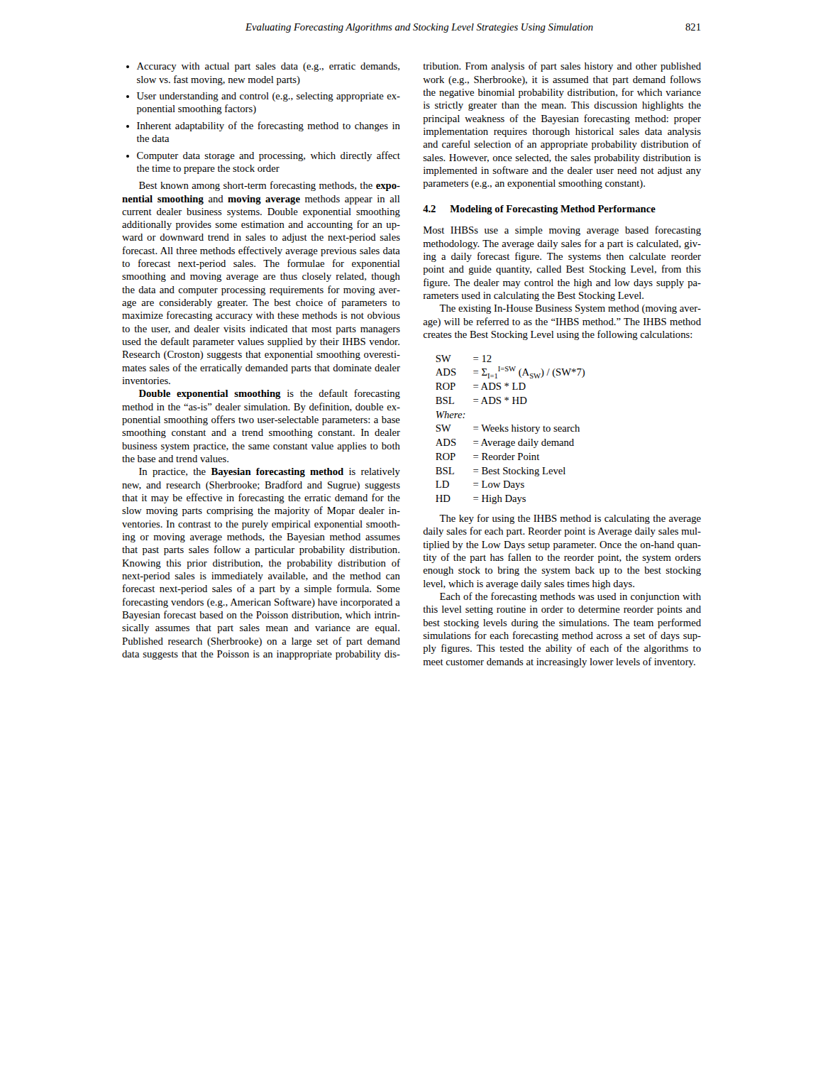Evaluating Forecasting Algorithms and Stocking Level Strategies Using Simulation
821
Accuracy with actual part sales data (e.g., erratic demands, slow vs. fast moving, new model parts)
User understanding and control (e.g., selecting appropriate exponential smoothing factors)
Inherent adaptability of the forecasting method to changes in the data
Computer data storage and processing, which directly affect the time to prepare the stock order
Best known among short-term forecasting methods, the exponential smoothing and moving average methods appear in all current dealer business systems. Double exponential smoothing additionally provides some estimation and accounting for an upward or downward trend in sales to adjust the next-period sales forecast. All three methods effectively average previous sales data to forecast next-period sales. The formulae for exponential smoothing and moving average are thus closely related, though the data and computer processing requirements for moving average are considerably greater. The best choice of parameters to maximize forecasting accuracy with these methods is not obvious to the user, and dealer visits indicated that most parts managers used the default parameter values supplied by their IHBS vendor. Research (Croston) suggests that exponential smoothing overestimates sales of the erratically demanded parts that dominate dealer inventories.
Double exponential smoothing is the default forecasting method in the “as-is” dealer simulation. By definition, double exponential smoothing offers two user-selectable parameters: a base smoothing constant and a trend smoothing constant. In dealer business system practice, the same constant value applies to both the base and trend values.
In practice, the Bayesian forecasting method is relatively new, and research (Sherbrooke; Bradford and Sugrue) suggests that it may be effective in forecasting the erratic demand for the slow moving parts comprising the majority of Mopar dealer inventories. In contrast to the purely empirical exponential smoothing or moving average methods, the Bayesian method assumes that past parts sales follow a particular probability distribution. Knowing this prior distribution, the probability distribution of next-period sales is immediately available, and the method can forecast next-period sales of a part by a simple formula. Some forecasting vendors (e.g., American Software) have incorporated a Bayesian forecast based on the Poisson distribution, which intrinsically assumes that part sales mean and variance are equal. Published research (Sherbrooke) on a large set of part demand data suggests that the Poisson is an inappropriate probability distribution. From analysis of part sales history and other published work (e.g., Sherbrooke), it is assumed that part demand follows the negative binomial probability distribution, for which variance is strictly greater than the mean. This discussion highlights the principal weakness of the Bayesian forecasting method: proper implementation requires thorough historical sales data analysis and careful selection of an appropriate probability distribution of sales. However, once selected, the sales probability distribution is implemented in software and the dealer user need not adjust any parameters (e.g., an exponential smoothing constant).
4.2 Modeling of Forecasting Method Performance
Most IHBSs use a simple moving average based forecasting methodology. The average daily sales for a part is calculated, giving a daily forecast figure. The systems then calculate reorder point and guide quantity, called Best Stocking Level, from this figure. The dealer may control the high and low days supply parameters used in calculating the Best Stocking Level.
The existing In-House Business System method (moving average) will be referred to as the “IHBS method.” The IHBS method creates the Best Stocking Level using the following calculations:
| SW | = 12 |
| ADS | = Σ I=1 I=SW (A SW ) / (SW*7) |
| ROP | = ADS * LD |
| BSL | = ADS * HD |
| Where: |
| SW | = Weeks history to search |
| ADS | = Average daily demand |
| ROP | = Reorder Point |
| BSL | = Best Stocking Level |
| LD | = Low Days |
| HD | = High Days |
The key for using the IHBS method is calculating the average daily sales for each part. Reorder point is Average daily sales multiplied by the Low Days setup parameter. Once the on-hand quantity of the part has fallen to the reorder point, the system orders enough stock to bring the system back up to the best stocking level, which is average daily sales times high days.
Each of the forecasting methods was used in conjunction with this level setting routine in order to determine reorder points and best stocking levels during the simulations. The team performed simulations for each forecasting method across a set of days supply figures. This tested the ability of each of the algorithms to meet customer demands at increasingly lower levels of inventory.